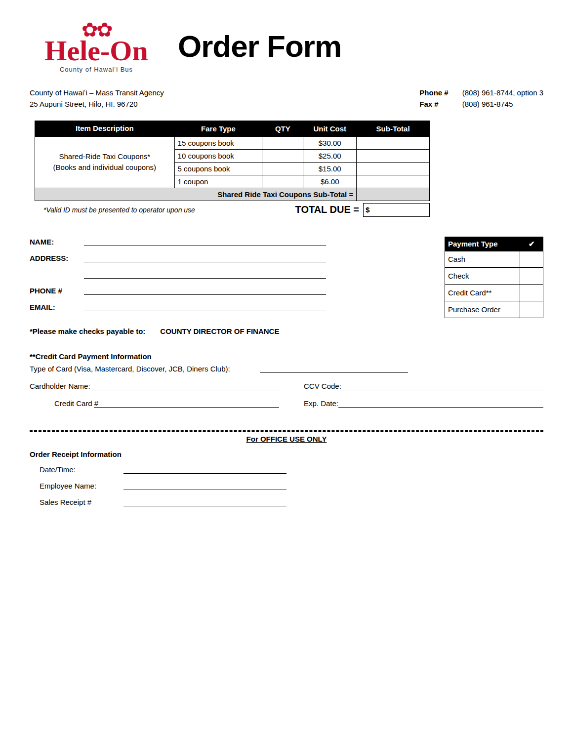✿✿
Hele-On
County of Hawaiʻi Bus
Order Form
County of Hawaiʻi – Mass Transit Agency
25 Aupuni Street, Hilo, HI. 96720
| Phone # | (808) 961-8744, option 3 |
| Fax # | (808) 961-8745 |
| Item Description | Fare Type | QTY | Unit Cost | Sub-Total |
| --- | --- | --- | --- | --- |
| Shared-Ride Taxi Coupons* (Books and individual coupons) | 15 coupons book | | $30.00 | |
| 10 coupons book | | $25.00 | |
| 5 coupons book | | $15.00 | |
| 1 coupon | | $6.00 | |
| Shared Ride Taxi Coupons Sub-Total = | |
*Valid ID must be presented to operator upon use
TOTAL DUE =
$
NAME:
ADDRESS:
PHONE #
EMAIL:
| Payment Type | ✔ |
| --- | --- |
| Cash | |
| Check | |
| Credit Card** | |
| Purchase Order | |
*Please make checks payable to:COUNTY DIRECTOR OF FINANCE
**Credit Card Payment Information
Type of Card (Visa, Mastercard, Discover, JCB, Diners Club):
Cardholder Name:
Credit Card #
CCV Code:
Exp. Date:
For OFFICE USE ONLY
Order Receipt Information
Date/Time:
Employee Name:
Sales Receipt #